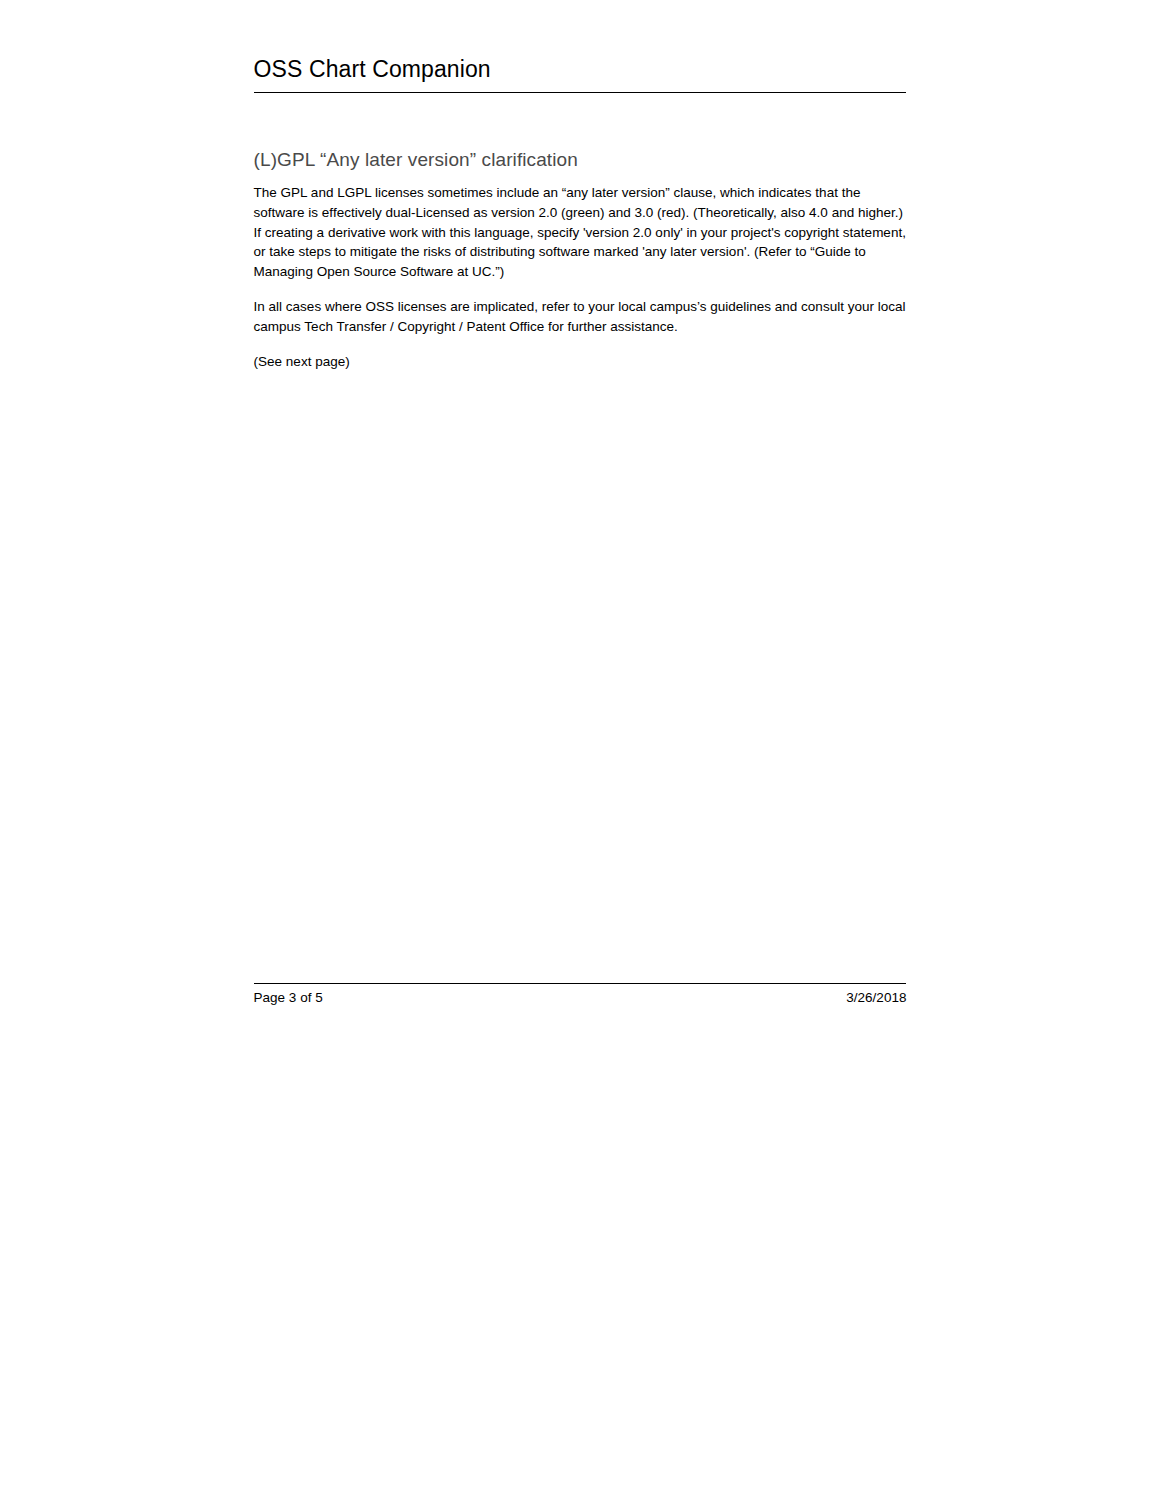OSS Chart Companion
(L)GPL “Any later version” clarification
The GPL and LGPL licenses sometimes include an “any later version” clause, which indicates that the software is effectively dual-Licensed as version 2.0 (green) and 3.0 (red). (Theoretically, also 4.0 and higher.) If creating a derivative work with this language, specify 'version 2.0 only' in your project's copyright statement, or take steps to mitigate the risks of distributing software marked 'any later version'. (Refer to “Guide to Managing Open Source Software at UC.”)
In all cases where OSS licenses are implicated, refer to your local campus’s guidelines and consult your local campus Tech Transfer / Copyright / Patent Office for further assistance.
(See next page)
Page 3 of 5 3/26/2018